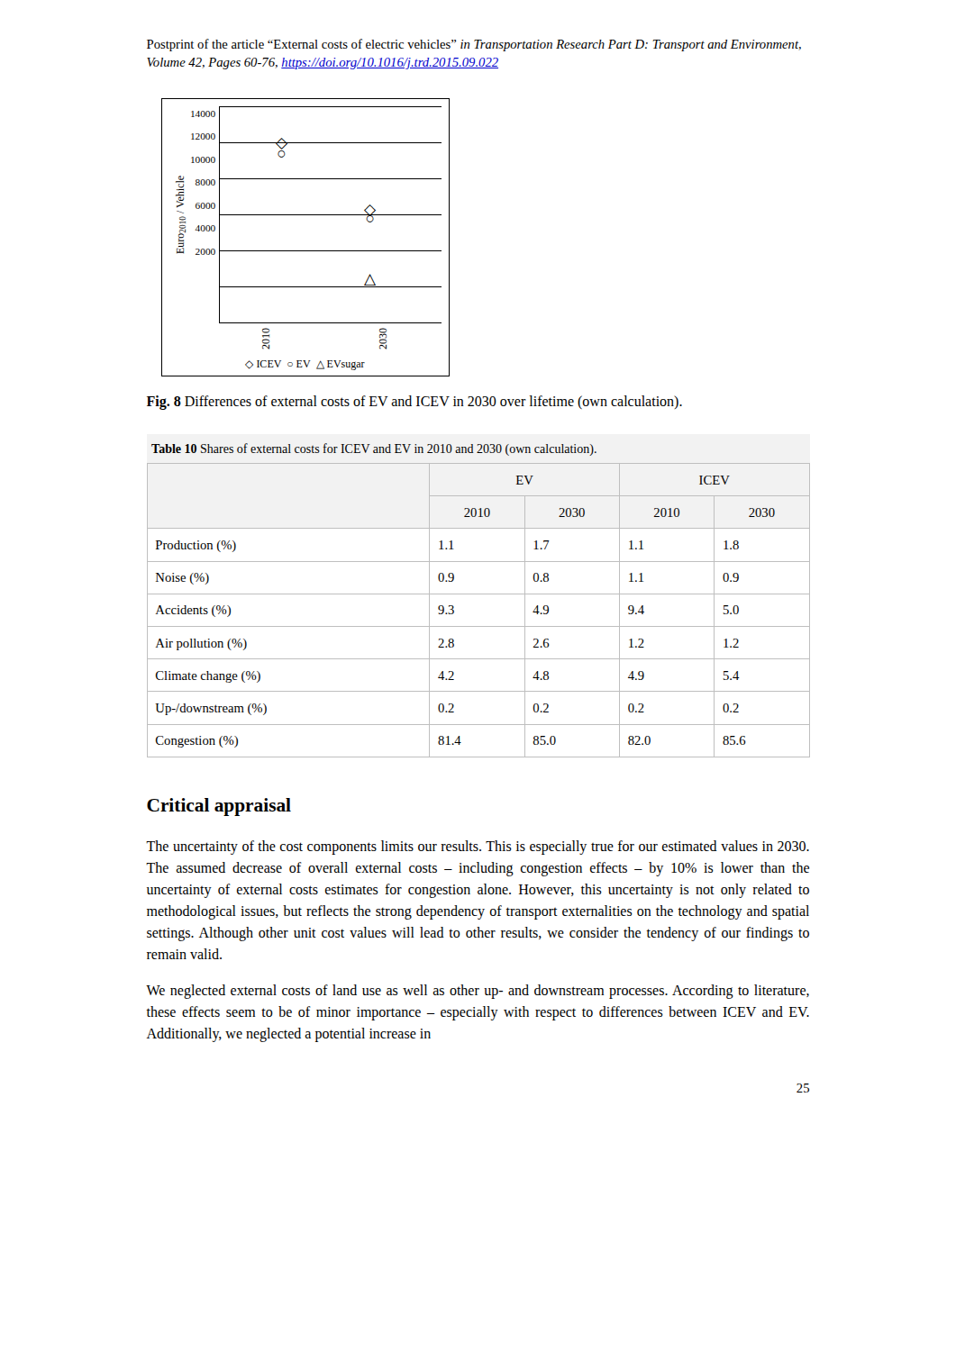Postprint of the article “External costs of electric vehicles” in Transportation Research Part D: Transport and Environment, Volume 42, Pages 60-76, https://doi.org/10.1016/j.trd.2015.09.022
Euro2010 / Vehicle
14000 12000 10000 8000 6000 4000 2000
◇ ○ ◇ ○ △
2010 2030
◇ ICEV ○ EV △ EVsugar
Fig. 8 Differences of external costs of EV and ICEV in 2030 over lifetime (own calculation).
Table 10 Shares of external costs for ICEV and EV in 2010 and 2030 (own calculation).
| | EV | ICEV |
| --- | --- | --- |
| 2010 | 2030 | 2010 | 2030 |
| Production (%) | 1.1 | 1.7 | 1.1 | 1.8 |
| Noise (%) | 0.9 | 0.8 | 1.1 | 0.9 |
| Accidents (%) | 9.3 | 4.9 | 9.4 | 5.0 |
| Air pollution (%) | 2.8 | 2.6 | 1.2 | 1.2 |
| Climate change (%) | 4.2 | 4.8 | 4.9 | 5.4 |
| Up-/downstream (%) | 0.2 | 0.2 | 0.2 | 0.2 |
| Congestion (%) | 81.4 | 85.0 | 82.0 | 85.6 |
Critical appraisal
The uncertainty of the cost components limits our results. This is especially true for our estimated values in 2030. The assumed decrease of overall external costs – including congestion effects – by 10% is lower than the uncertainty of external costs estimates for congestion alone. However, this uncertainty is not only related to methodological issues, but reflects the strong dependency of transport externalities on the technology and spatial settings. Although other unit cost values will lead to other results, we consider the tendency of our findings to remain valid.
We neglected external costs of land use as well as other up- and downstream processes. According to literature, these effects seem to be of minor importance – especially with respect to differences between ICEV and EV. Additionally, we neglected a potential increase in
25